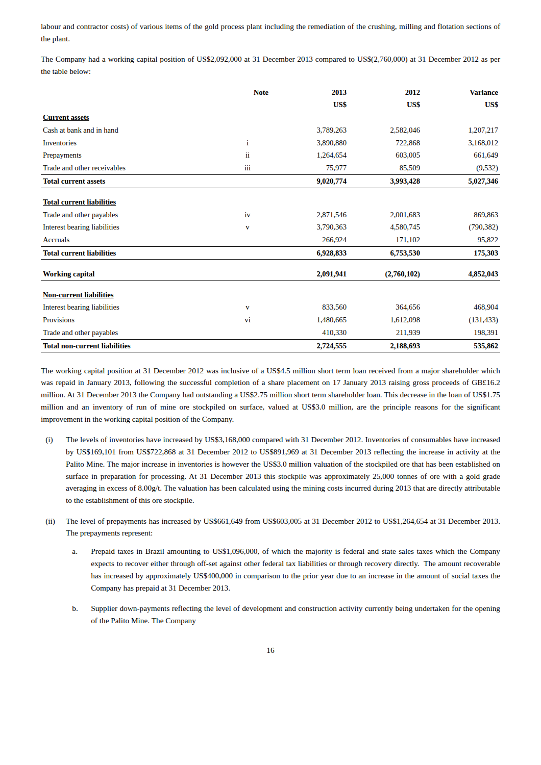labour and contractor costs) of various items of the gold process plant including the remediation of the crushing, milling and flotation sections of the plant.
The Company had a working capital position of US$2,092,000 at 31 December 2013 compared to US$(2,760,000) at 31 December 2012 as per the table below:
| | Note | 2013 | 2012 | Variance |
| --- | --- | --- | --- | --- |
| | | US$ | US$ | US$ |
| Current assets | | | | |
| Cash at bank and in hand | | 3,789,263 | 2,582,046 | 1,207,217 |
| Inventories | i | 3,890,880 | 722,868 | 3,168,012 |
| Prepayments | ii | 1,264,654 | 603,005 | 661,649 |
| Trade and other receivables | iii | 75,977 | 85,509 | (9,532) |
| Total current assets | | 9,020,774 | 3,993,428 | 5,027,346 |
| Total current liabilities | | | | |
| Trade and other payables | iv | 2,871,546 | 2,001,683 | 869,863 |
| Interest bearing liabilities | v | 3,790,363 | 4,580,745 | (790,382) |
| Accruals | | 266,924 | 171,102 | 95,822 |
| Total current liabilities | | 6,928,833 | 6,753,530 | 175,303 |
| Working capital | | 2,091,941 | (2,760,102) | 4,852,043 |
| Non-current liabilities | | | | |
| Interest bearing liabilities | v | 833,560 | 364,656 | 468,904 |
| Provisions | vi | 1,480,665 | 1,612,098 | (131,433) |
| Trade and other payables | | 410,330 | 211,939 | 198,391 |
| Total non-current liabilities | | 2,724,555 | 2,188,693 | 535,862 |
The working capital position at 31 December 2012 was inclusive of a US$4.5 million short term loan received from a major shareholder which was repaid in January 2013, following the successful completion of a share placement on 17 January 2013 raising gross proceeds of GB£16.2 million. At 31 December 2013 the Company had outstanding a US$2.75 million short term shareholder loan. This decrease in the loan of US$1.75 million and an inventory of run of mine ore stockpiled on surface, valued at US$3.0 million, are the principle reasons for the significant improvement in the working capital position of the Company.
(i) The levels of inventories have increased by US$3,168,000 compared with 31 December 2012. Inventories of consumables have increased by US$169,101 from US$722,868 at 31 December 2012 to US$891,969 at 31 December 2013 reflecting the increase in activity at the Palito Mine. The major increase in inventories is however the US$3.0 million valuation of the stockpiled ore that has been established on surface in preparation for processing. At 31 December 2013 this stockpile was approximately 25,000 tonnes of ore with a gold grade averaging in excess of 8.00g/t. The valuation has been calculated using the mining costs incurred during 2013 that are directly attributable to the establishment of this ore stockpile.
(ii) The level of prepayments has increased by US$661,649 from US$603,005 at 31 December 2012 to US$1,264,654 at 31 December 2013. The prepayments represent:
a. Prepaid taxes in Brazil amounting to US$1,096,000, of which the majority is federal and state sales taxes which the Company expects to recover either through off-set against other federal tax liabilities or through recovery directly. The amount recoverable has increased by approximately US$400,000 in comparison to the prior year due to an increase in the amount of social taxes the Company has prepaid at 31 December 2013.
b. Supplier down-payments reflecting the level of development and construction activity currently being undertaken for the opening of the Palito Mine. The Company
16